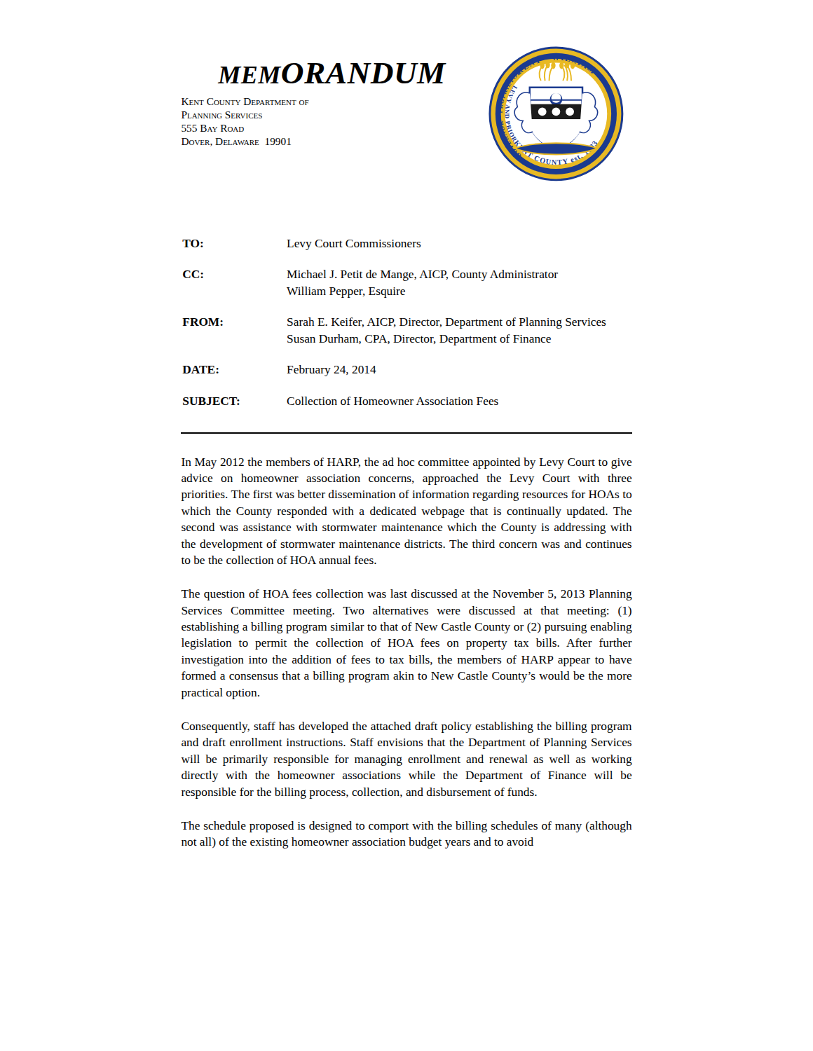KENT · WILLIAM KENT COUNTY est. 1683 GOVERNOR · PROPRIETOR LEVY AND PRIOR
MEMORANDUM
Kent County Department of
Planning Services
555 Bay Road
Dover, Delaware 19901
| TO: | Levy Court Commissioners |
| CC: | Michael J. Petit de Mange, AICP, County Administrator William Pepper, Esquire |
| FROM: | Sarah E. Keifer, AICP, Director, Department of Planning Services Susan Durham, CPA, Director, Department of Finance |
| DATE: | February 24, 2014 |
| SUBJECT: | Collection of Homeowner Association Fees |
In May 2012 the members of HARP, the ad hoc committee appointed by Levy Court to give advice on homeowner association concerns, approached the Levy Court with three priorities. The first was better dissemination of information regarding resources for HOAs to which the County responded with a dedicated webpage that is continually updated. The second was assistance with stormwater maintenance which the County is addressing with the development of stormwater maintenance districts. The third concern was and continues to be the collection of HOA annual fees.
The question of HOA fees collection was last discussed at the November 5, 2013 Planning Services Committee meeting. Two alternatives were discussed at that meeting: (1) establishing a billing program similar to that of New Castle County or (2) pursuing enabling legislation to permit the collection of HOA fees on property tax bills. After further investigation into the addition of fees to tax bills, the members of HARP appear to have formed a consensus that a billing program akin to New Castle County’s would be the more practical option.
Consequently, staff has developed the attached draft policy establishing the billing program and draft enrollment instructions. Staff envisions that the Department of Planning Services will be primarily responsible for managing enrollment and renewal as well as working directly with the homeowner associations while the Department of Finance will be responsible for the billing process, collection, and disbursement of funds.
The schedule proposed is designed to comport with the billing schedules of many (although not all) of the existing homeowner association budget years and to avoid